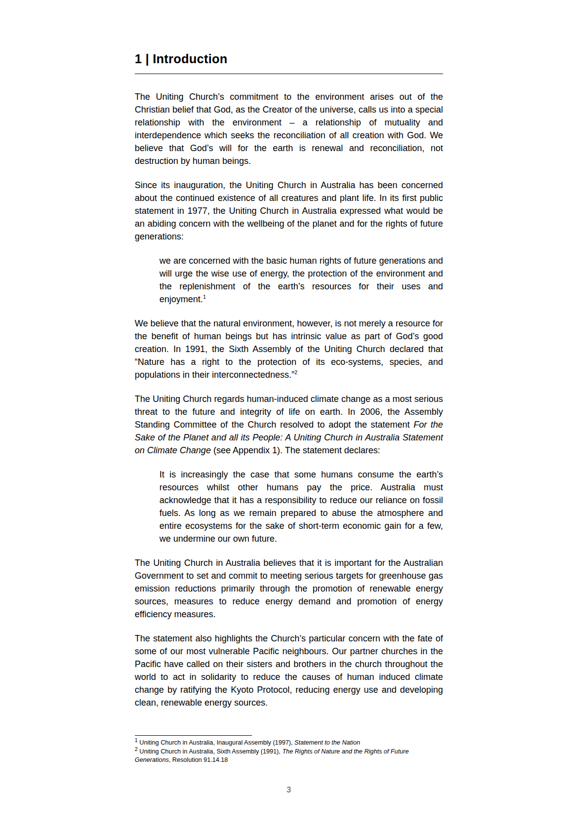1 | Introduction
The Uniting Church’s commitment to the environment arises out of the Christian belief that God, as the Creator of the universe, calls us into a special relationship with the environment – a relationship of mutuality and interdependence which seeks the reconciliation of all creation with God. We believe that God’s will for the earth is renewal and reconciliation, not destruction by human beings.
Since its inauguration, the Uniting Church in Australia has been concerned about the continued existence of all creatures and plant life. In its first public statement in 1977, the Uniting Church in Australia expressed what would be an abiding concern with the wellbeing of the planet and for the rights of future generations:
we are concerned with the basic human rights of future generations and will urge the wise use of energy, the protection of the environment and the replenishment of the earth’s resources for their uses and enjoyment.1
We believe that the natural environment, however, is not merely a resource for the benefit of human beings but has intrinsic value as part of God’s good creation. In 1991, the Sixth Assembly of the Uniting Church declared that “Nature has a right to the protection of its eco-systems, species, and populations in their interconnectedness.”2
The Uniting Church regards human-induced climate change as a most serious threat to the future and integrity of life on earth. In 2006, the Assembly Standing Committee of the Church resolved to adopt the statement For the Sake of the Planet and all its People: A Uniting Church in Australia Statement on Climate Change (see Appendix 1). The statement declares:
It is increasingly the case that some humans consume the earth’s resources whilst other humans pay the price. Australia must acknowledge that it has a responsibility to reduce our reliance on fossil fuels. As long as we remain prepared to abuse the atmosphere and entire ecosystems for the sake of short-term economic gain for a few, we undermine our own future.
The Uniting Church in Australia believes that it is important for the Australian Government to set and commit to meeting serious targets for greenhouse gas emission reductions primarily through the promotion of renewable energy sources, measures to reduce energy demand and promotion of energy efficiency measures.
The statement also highlights the Church’s particular concern with the fate of some of our most vulnerable Pacific neighbours. Our partner churches in the Pacific have called on their sisters and brothers in the church throughout the world to act in solidarity to reduce the causes of human induced climate change by ratifying the Kyoto Protocol, reducing energy use and developing clean, renewable energy sources.
1 Uniting Church in Australia, Inaugural Assembly (1997), Statement to the Nation
2 Uniting Church in Australia, Sixth Assembly (1991), The Rights of Nature and the Rights of Future Generations, Resolution 91.14.18
3